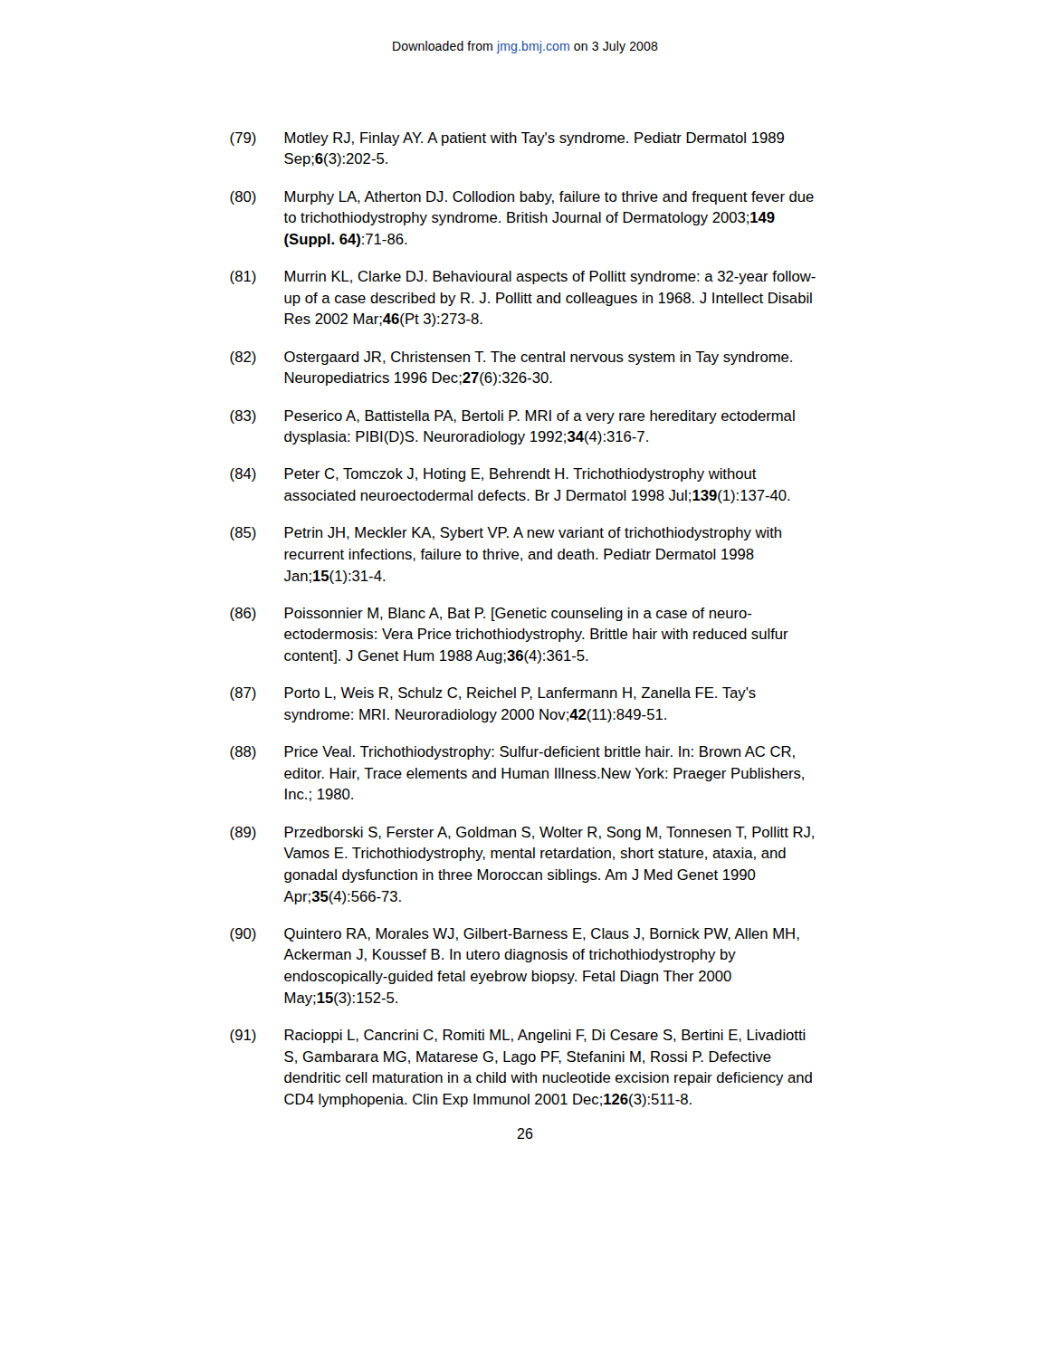Downloaded from jmg.bmj.com on 3 July 2008
(79) Motley RJ, Finlay AY. A patient with Tay's syndrome. Pediatr Dermatol 1989 Sep;6(3):202-5.
(80) Murphy LA, Atherton DJ. Collodion baby, failure to thrive and frequent fever due to trichothiodystrophy syndrome. British Journal of Dermatology 2003;149 (Suppl. 64):71-86.
(81) Murrin KL, Clarke DJ. Behavioural aspects of Pollitt syndrome: a 32-year follow-up of a case described by R. J. Pollitt and colleagues in 1968. J Intellect Disabil Res 2002 Mar;46(Pt 3):273-8.
(82) Ostergaard JR, Christensen T. The central nervous system in Tay syndrome. Neuropediatrics 1996 Dec;27(6):326-30.
(83) Peserico A, Battistella PA, Bertoli P. MRI of a very rare hereditary ectodermal dysplasia: PIBI(D)S. Neuroradiology 1992;34(4):316-7.
(84) Peter C, Tomczok J, Hoting E, Behrendt H. Trichothiodystrophy without associated neuroectodermal defects. Br J Dermatol 1998 Jul;139(1):137-40.
(85) Petrin JH, Meckler KA, Sybert VP. A new variant of trichothiodystrophy with recurrent infections, failure to thrive, and death. Pediatr Dermatol 1998 Jan;15(1):31-4.
(86) Poissonnier M, Blanc A, Bat P. [Genetic counseling in a case of neuro-ectodermosis: Vera Price trichothiodystrophy. Brittle hair with reduced sulfur content]. J Genet Hum 1988 Aug;36(4):361-5.
(87) Porto L, Weis R, Schulz C, Reichel P, Lanfermann H, Zanella FE. Tay's syndrome: MRI. Neuroradiology 2000 Nov;42(11):849-51.
(88) Price Veal. Trichothiodystrophy: Sulfur-deficient brittle hair. In: Brown AC CR, editor. Hair, Trace elements and Human Illness.New York: Praeger Publishers, Inc.; 1980.
(89) Przedborski S, Ferster A, Goldman S, Wolter R, Song M, Tonnesen T, Pollitt RJ, Vamos E. Trichothiodystrophy, mental retardation, short stature, ataxia, and gonadal dysfunction in three Moroccan siblings. Am J Med Genet 1990 Apr;35(4):566-73.
(90) Quintero RA, Morales WJ, Gilbert-Barness E, Claus J, Bornick PW, Allen MH, Ackerman J, Koussef B. In utero diagnosis of trichothiodystrophy by endoscopically-guided fetal eyebrow biopsy. Fetal Diagn Ther 2000 May;15(3):152-5.
(91) Racioppi L, Cancrini C, Romiti ML, Angelini F, Di Cesare S, Bertini E, Livadiotti S, Gambarara MG, Matarese G, Lago PF, Stefanini M, Rossi P. Defective dendritic cell maturation in a child with nucleotide excision repair deficiency and CD4 lymphopenia. Clin Exp Immunol 2001 Dec;126(3):511-8.
26